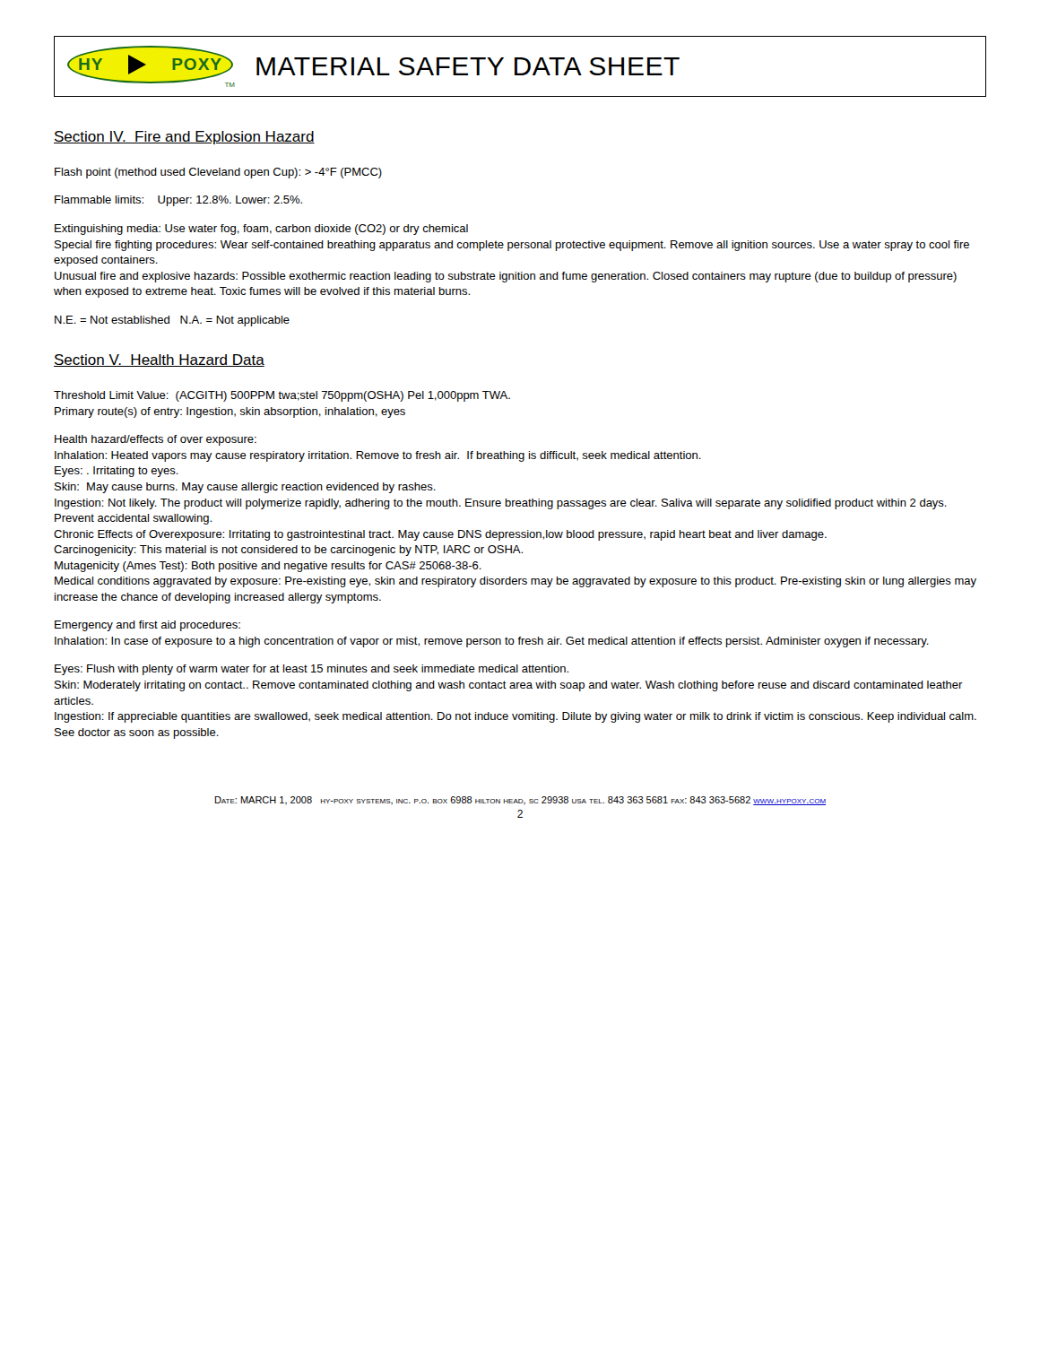HY
POXY
TM
MATERIAL SAFETY DATA SHEET
Section IV. Fire and Explosion Hazard
Flash point (method used Cleveland open Cup): > -4°F (PMCC)
Flammable limits: Upper: 12.8%. Lower: 2.5%.
Extinguishing media: Use water fog, foam, carbon dioxide (CO2) or dry chemical
Special fire fighting procedures: Wear self-contained breathing apparatus and complete personal protective equipment. Remove all ignition sources. Use a water spray to cool fire exposed containers.
Unusual fire and explosive hazards: Possible exothermic reaction leading to substrate ignition and fume generation. Closed containers may rupture (due to buildup of pressure) when exposed to extreme heat. Toxic fumes will be evolved if this material burns.
N.E. = Not established N.A. = Not applicable
Section V. Health Hazard Data
Threshold Limit Value: (ACGITH) 500PPM twa;stel 750ppm(OSHA) Pel 1,000ppm TWA.
Primary route(s) of entry: Ingestion, skin absorption, inhalation, eyes
Health hazard/effects of over exposure:
Inhalation: Heated vapors may cause respiratory irritation. Remove to fresh air. If breathing is difficult, seek medical attention.
Eyes: . Irritating to eyes.
Skin: May cause burns. May cause allergic reaction evidenced by rashes.
Ingestion: Not likely. The product will polymerize rapidly, adhering to the mouth. Ensure breathing passages are clear. Saliva will separate any solidified product within 2 days. Prevent accidental swallowing.
Chronic Effects of Overexposure: Irritating to gastrointestinal tract. May cause DNS depression,low blood pressure, rapid heart beat and liver damage.
Carcinogenicity: This material is not considered to be carcinogenic by NTP, IARC or OSHA.
Mutagenicity (Ames Test): Both positive and negative results for CAS# 25068-38-6.
Medical conditions aggravated by exposure: Pre-existing eye, skin and respiratory disorders may be aggravated by exposure to this product. Pre-existing skin or lung allergies may increase the chance of developing increased allergy symptoms.
Emergency and first aid procedures:
Inhalation: In case of exposure to a high concentration of vapor or mist, remove person to fresh air. Get medical attention if effects persist. Administer oxygen if necessary.
Eyes: Flush with plenty of warm water for at least 15 minutes and seek immediate medical attention.
Skin: Moderately irritating on contact.. Remove contaminated clothing and wash contact area with soap and water. Wash clothing before reuse and discard contaminated leather articles.
Ingestion: If appreciable quantities are swallowed, seek medical attention. Do not induce vomiting. Dilute by giving water or milk to drink if victim is conscious. Keep individual calm. See doctor as soon as possible.
Date: MARCH 1, 2008 hy-poxy systems, inc. p.o. box 6988 hilton head, sc 29938 usa tel. 843 363 5681 fax: 843 363-5682 www.hypoxy.com
2